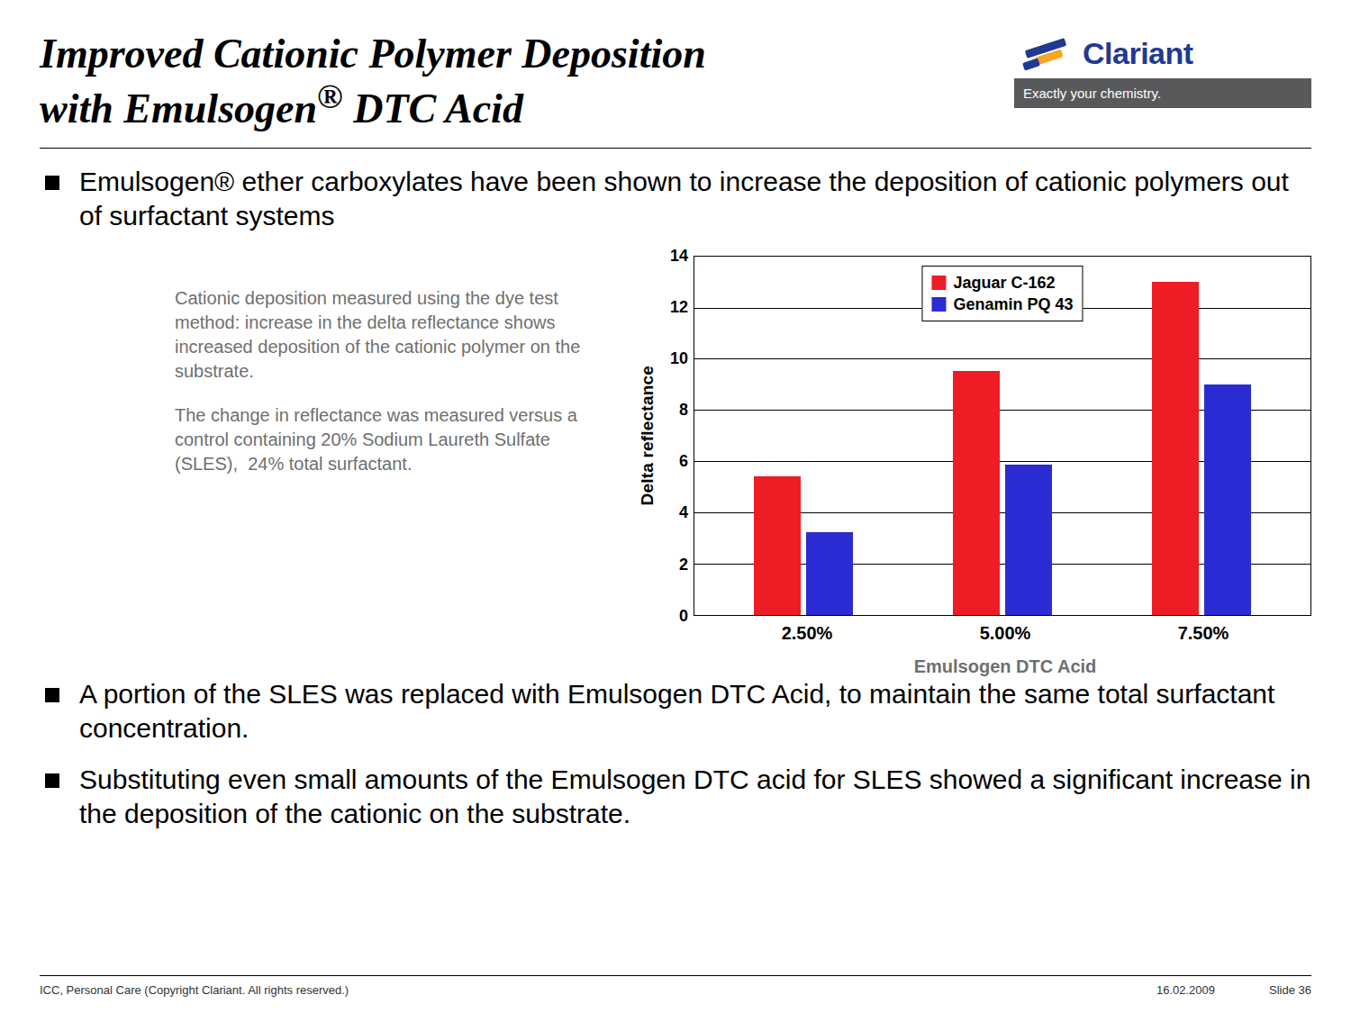Clariant
Exactly your chemistry.
Improved Cationic Polymer Deposition
with Emulsogen® DTC Acid
Emulsogen® ether carboxylates have been shown to increase the deposition of cationic polymers out of surfactant systems
Cationic deposition measured using the dye test method: increase in the delta reflectance shows increased deposition of the cationic polymer on the substrate.
The change in reflectance was measured versus a control containing 20% Sodium Laureth Sulfate (SLES), 24% total surfactant.
Delta reflectance
14 12 10 8 6 4 2 0
Jaguar C-162
Genamin PQ 43
2.50% 5.00% 7.50%
Emulsogen DTC Acid
A portion of the SLES was replaced with Emulsogen DTC Acid, to maintain the same total surfactant concentration.
Substituting even small amounts of the Emulsogen DTC acid for SLES showed a significant increase in the deposition of the cationic on the substrate.
ICC, Personal Care (Copyright Clariant. All rights reserved.)
16.02.2009 Slide 36